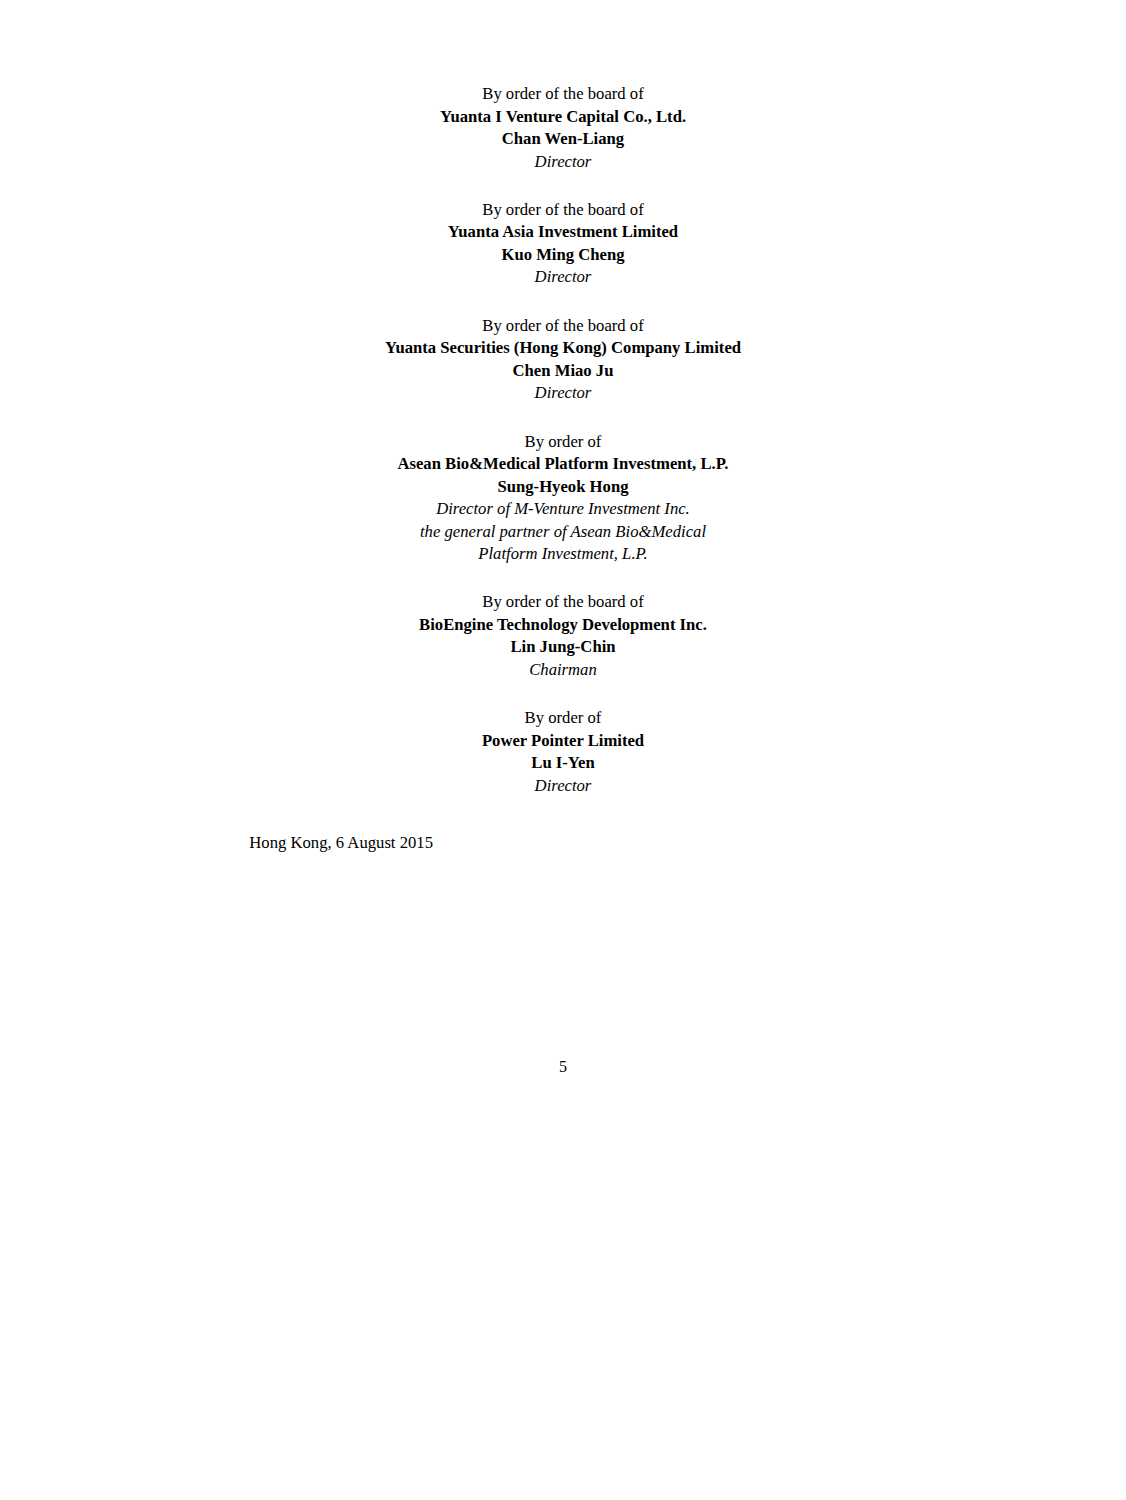By order of the board of
Yuanta I Venture Capital Co., Ltd.
Chan Wen-Liang
Director
By order of the board of
Yuanta Asia Investment Limited
Kuo Ming Cheng
Director
By order of the board of
Yuanta Securities (Hong Kong) Company Limited
Chen Miao Ju
Director
By order of
Asean Bio&Medical Platform Investment, L.P.
Sung-Hyeok Hong
Director of M-Venture Investment Inc.
the general partner of Asean Bio&Medical
Platform Investment, L.P.
By order of the board of
BioEngine Technology Development Inc.
Lin Jung-Chin
Chairman
By order of
Power Pointer Limited
Lu I-Yen
Director
Hong Kong, 6 August 2015
5